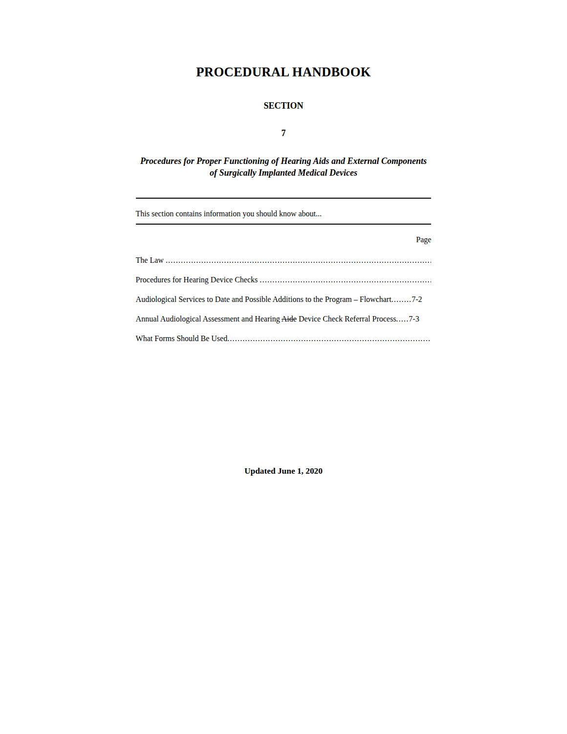PROCEDURAL HANDBOOK
SECTION
7
Procedures for Proper Functioning of Hearing Aids and External Components of Surgically Implanted Medical Devices
This section contains information you should know about...
Page
The Law ............................................................................................................................. 7-1
Procedures for Hearing Device Checks ........................................................................... 7-1
Audiological Services to Date and Possible Additions to the Program – Flowchart........ 7-2
Annual Audiological Assessment and Hearing Aide Device Check Referral Process..... 7-3
What Forms Should Be Used.......................................................................................... 7-4
Updated June 1, 2020